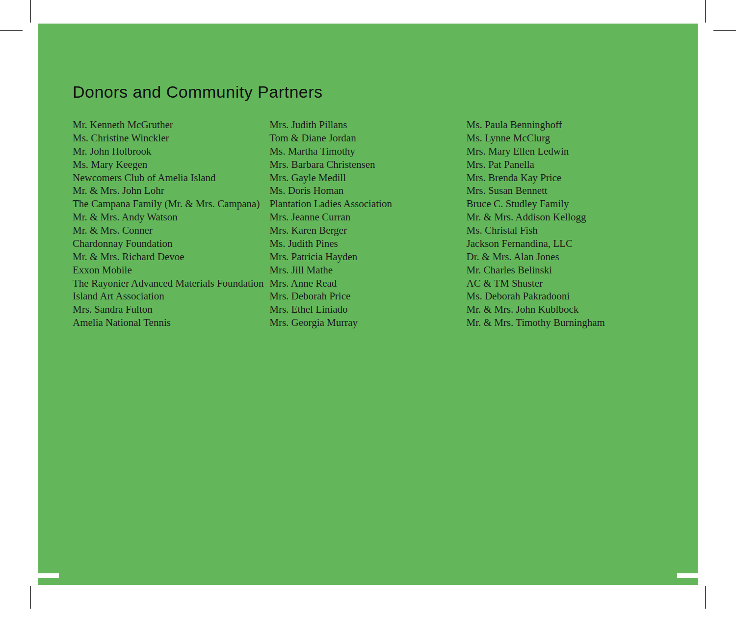Donors and Community Partners
Mr. Kenneth McGruther
Ms. Christine Winckler
Mr. John Holbrook
Ms. Mary Keegen
Newcomers Club of Amelia Island
Mr. & Mrs. John Lohr
The Campana Family (Mr. & Mrs. Campana)
Mr. & Mrs. Andy Watson
Mr. & Mrs. Conner
Chardonnay Foundation
Mr. & Mrs. Richard Devoe
Exxon Mobile
The Rayonier Advanced Materials Foundation
Island Art Association
Mrs. Sandra Fulton
Amelia National Tennis
Mrs. Judith Pillans
Tom & Diane Jordan
Ms. Martha Timothy
Mrs. Barbara Christensen
Mrs. Gayle Medill
Ms. Doris Homan
Plantation Ladies Association
Mrs. Jeanne Curran
Mrs. Karen Berger
Ms. Judith Pines
Mrs. Patricia Hayden
Mrs. Jill Mathe
Mrs. Anne Read
Mrs. Deborah Price
Mrs. Ethel Liniado
Mrs. Georgia Murray
Ms. Paula Benninghoff
Ms. Lynne McClurg
Mrs. Mary Ellen Ledwin
Mrs. Pat Panella
Mrs. Brenda Kay Price
Mrs. Susan Bennett
Bruce C. Studley Family
Mr. & Mrs. Addison Kellogg
Ms. Christal Fish
Jackson Fernandina, LLC
Dr. & Mrs. Alan Jones
Mr. Charles Belinski
AC & TM Shuster
Ms. Deborah Pakradooni
Mr. & Mrs. John Kublbock
Mr. & Mrs. Timothy Burningham